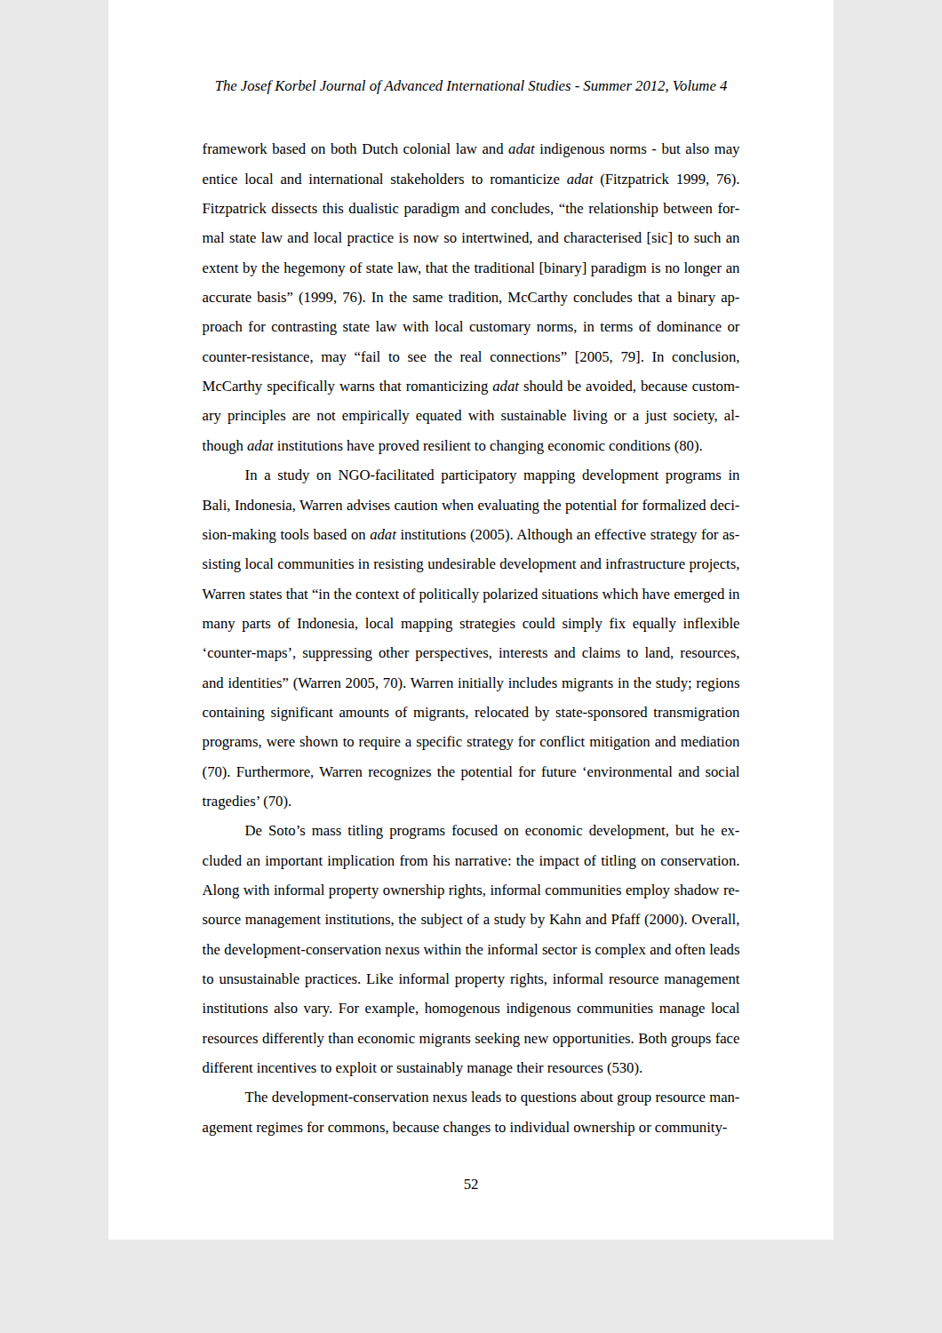The Josef Korbel Journal of Advanced International Studies - Summer 2012, Volume 4
framework based on both Dutch colonial law and adat indigenous norms - but also may entice local and international stakeholders to romanticize adat (Fitzpatrick 1999, 76). Fitzpatrick dissects this dualistic paradigm and concludes, “the relationship between formal state law and local practice is now so intertwined, and characterised [sic] to such an extent by the hegemony of state law, that the traditional [binary] paradigm is no longer an accurate basis” (1999, 76). In the same tradition, McCarthy concludes that a binary approach for contrasting state law with local customary norms, in terms of dominance or counter-resistance, may “fail to see the real connections” [2005, 79]. In conclusion, McCarthy specifically warns that romanticizing adat should be avoided, because customary principles are not empirically equated with sustainable living or a just society, although adat institutions have proved resilient to changing economic conditions (80).
In a study on NGO-facilitated participatory mapping development programs in Bali, Indonesia, Warren advises caution when evaluating the potential for formalized decision-making tools based on adat institutions (2005). Although an effective strategy for assisting local communities in resisting undesirable development and infrastructure projects, Warren states that “in the context of politically polarized situations which have emerged in many parts of Indonesia, local mapping strategies could simply fix equally inflexible ‘counter-maps’, suppressing other perspectives, interests and claims to land, resources, and identities” (Warren 2005, 70). Warren initially includes migrants in the study; regions containing significant amounts of migrants, relocated by state-sponsored transmigration programs, were shown to require a specific strategy for conflict mitigation and mediation (70). Furthermore, Warren recognizes the potential for future ‘environmental and social tragedies’ (70).
De Soto’s mass titling programs focused on economic development, but he excluded an important implication from his narrative: the impact of titling on conservation. Along with informal property ownership rights, informal communities employ shadow resource management institutions, the subject of a study by Kahn and Pfaff (2000). Overall, the development-conservation nexus within the informal sector is complex and often leads to unsustainable practices. Like informal property rights, informal resource management institutions also vary. For example, homogenous indigenous communities manage local resources differently than economic migrants seeking new opportunities. Both groups face different incentives to exploit or sustainably manage their resources (530).
The development-conservation nexus leads to questions about group resource management regimes for commons, because changes to individual ownership or community-
52